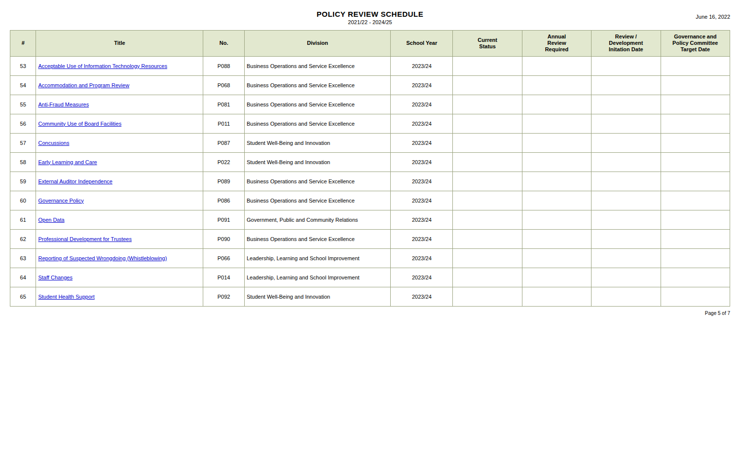POLICY REVIEW SCHEDULE
2021/22 - 2024/25
June 16, 2022
| # | Title | No. | Division | School Year | Current Status | Annual Review Required | Review / Development Initation Date | Governance and Policy Committee Target Date |
| --- | --- | --- | --- | --- | --- | --- | --- | --- |
| 53 | Acceptable Use of Information Technology Resources | P088 | Business Operations and Service Excellence | 2023/24 | | | | |
| 54 | Accommodation and Program Review | P068 | Business Operations and Service Excellence | 2023/24 | | | | |
| 55 | Anti-Fraud Measures | P081 | Business Operations and Service Excellence | 2023/24 | | | | |
| 56 | Community Use of Board Facilities | P011 | Business Operations and Service Excellence | 2023/24 | | | | |
| 57 | Concussions | P087 | Student Well-Being and Innovation | 2023/24 | | | | |
| 58 | Early Learning and Care | P022 | Student Well-Being and Innovation | 2023/24 | | | | |
| 59 | External Auditor Independence | P089 | Business Operations and Service Excellence | 2023/24 | | | | |
| 60 | Governance Policy | P086 | Business Operations and Service Excellence | 2023/24 | | | | |
| 61 | Open Data | P091 | Government, Public and Community Relations | 2023/24 | | | | |
| 62 | Professional Development for Trustees | P090 | Business Operations and Service Excellence | 2023/24 | | | | |
| 63 | Reporting of Suspected Wrongdoing (Whistleblowing) | P066 | Leadership, Learning and School Improvement | 2023/24 | | | | |
| 64 | Staff Changes | P014 | Leadership, Learning and School Improvement | 2023/24 | | | | |
| 65 | Student Health Support | P092 | Student Well-Being and Innovation | 2023/24 | | | | |
Page 5 of 7